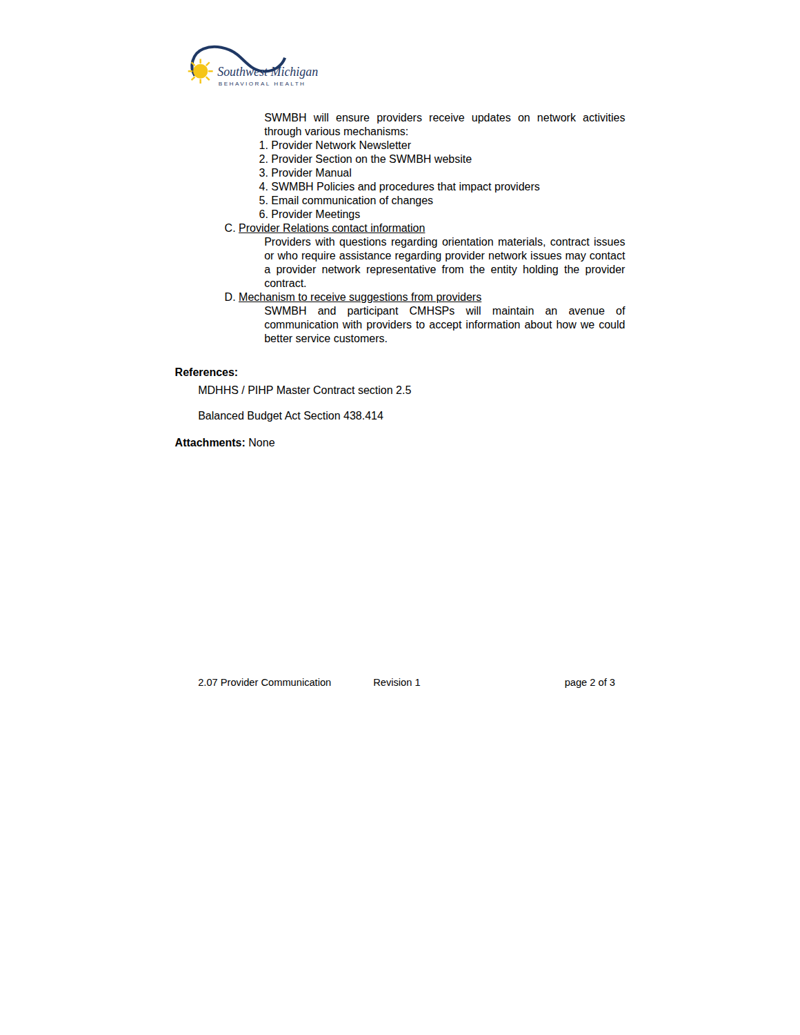SWMBH will ensure providers receive updates on network activities through various mechanisms:
1. Provider Network Newsletter
2. Provider Section on the SWMBH website
3. Provider Manual
4. SWMBH Policies and procedures that impact providers
5. Email communication of changes
6. Provider Meetings
C. Provider Relations contact information
Providers with questions regarding orientation materials, contract issues or who require assistance regarding provider network issues may contact a provider network representative from the entity holding the provider contract.
D. Mechanism to receive suggestions from providers
SWMBH and participant CMHSPs will maintain an avenue of communication with providers to accept information about how we could better service customers.
References:
MDHHS / PIHP Master Contract section 2.5
Balanced Budget Act Section 438.414
Attachments: None
2.07 Provider Communication
Revision 1
page 2 of 3